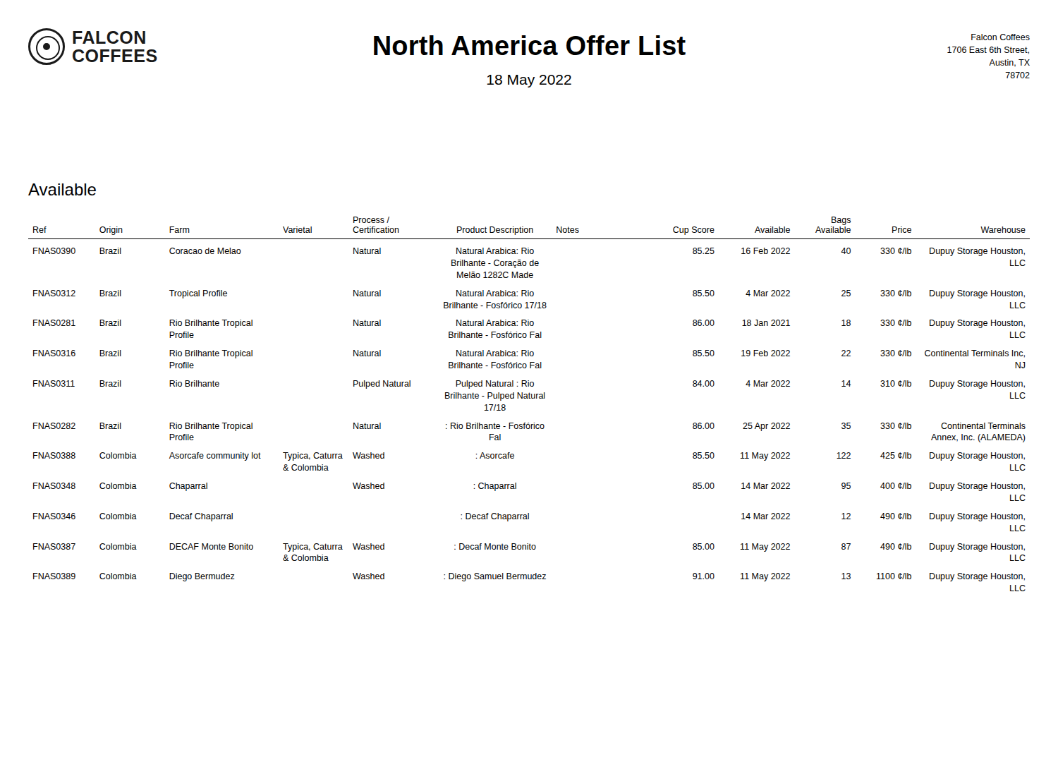FALCON
COFFEES
North America Offer List
18 May 2022
Falcon Coffees
1706 East 6th Street,
Austin, TX
78702
Available
| Ref | Origin | Farm | Varietal | Process / Certification | Product Description | Notes | Cup Score | Available | Bags Available | Price | Warehouse |
| --- | --- | --- | --- | --- | --- | --- | --- | --- | --- | --- | --- |
| FNAS0390 | Brazil | Coracao de Melao | | Natural | Natural Arabica: Rio Brilhante - Coração de Melão 1282C Made | | 85.25 | 16 Feb 2022 | 40 | 330 ¢/lb | Dupuy Storage Houston, LLC |
| FNAS0312 | Brazil | Tropical Profile | | Natural | Natural Arabica: Rio Brilhante - Fosfórico 17/18 | | 85.50 | 4 Mar 2022 | 25 | 330 ¢/lb | Dupuy Storage Houston, LLC |
| FNAS0281 | Brazil | Rio Brilhante Tropical Profile | | Natural | Natural Arabica: Rio Brilhante - Fosfórico Fal | | 86.00 | 18 Jan 2021 | 18 | 330 ¢/lb | Dupuy Storage Houston, LLC |
| FNAS0316 | Brazil | Rio Brilhante Tropical Profile | | Natural | Natural Arabica: Rio Brilhante - Fosfórico Fal | | 85.50 | 19 Feb 2022 | 22 | 330 ¢/lb | Continental Terminals Inc, NJ |
| FNAS0311 | Brazil | Rio Brilhante | | Pulped Natural | Pulped Natural : Rio Brilhante - Pulped Natural 17/18 | | 84.00 | 4 Mar 2022 | 14 | 310 ¢/lb | Dupuy Storage Houston, LLC |
| FNAS0282 | Brazil | Rio Brilhante Tropical Profile | | Natural | : Rio Brilhante - Fosfórico Fal | | 86.00 | 25 Apr 2022 | 35 | 330 ¢/lb | Continental Terminals Annex, Inc. (ALAMEDA) |
| FNAS0388 | Colombia | Asorcafe community lot | Typica, Caturra & Colombia | Washed | : Asorcafe | | 85.50 | 11 May 2022 | 122 | 425 ¢/lb | Dupuy Storage Houston, LLC |
| FNAS0348 | Colombia | Chaparral | | Washed | : Chaparral | | 85.00 | 14 Mar 2022 | 95 | 400 ¢/lb | Dupuy Storage Houston, LLC |
| FNAS0346 | Colombia | Decaf Chaparral | | | : Decaf Chaparral | | | 14 Mar 2022 | 12 | 490 ¢/lb | Dupuy Storage Houston, LLC |
| FNAS0387 | Colombia | DECAF Monte Bonito | Typica, Caturra & Colombia | Washed | : Decaf Monte Bonito | | 85.00 | 11 May 2022 | 87 | 490 ¢/lb | Dupuy Storage Houston, LLC |
| FNAS0389 | Colombia | Diego Bermudez | | Washed | : Diego Samuel Bermudez | | 91.00 | 11 May 2022 | 13 | 1100 ¢/lb | Dupuy Storage Houston, LLC |